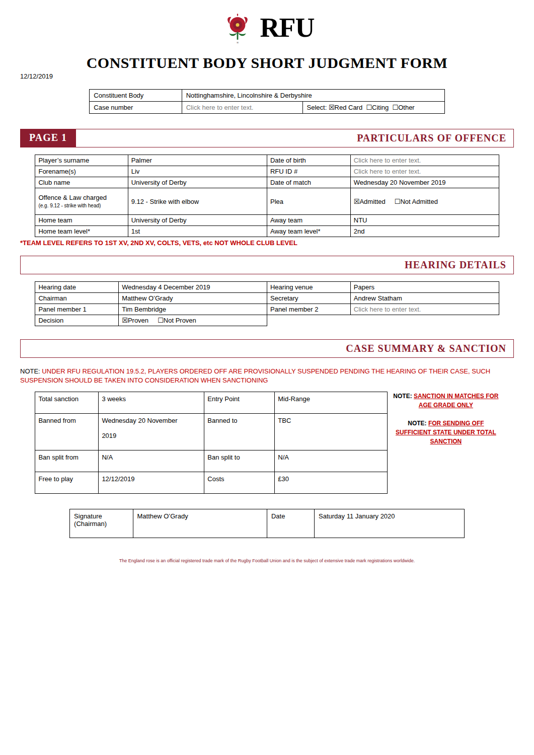®
RFU
CONSTITUENT BODY SHORT JUDGMENT FORM
12/12/2019
| Constituent Body | Nottinghamshire, Lincolnshire & Derbyshire |
| Case number | Click here to enter text. | Select: ☒ Red Card ☐ Citing ☐ Other |
PAGE 1
PARTICULARS OF OFFENCE
| Player’s surname | Palmer | Date of birth | Click here to enter text. |
| Forename(s) | Liv | RFU ID # | Click here to enter text. |
| Club name | University of Derby | Date of match | Wednesday 20 November 2019 |
| Offence & Law charged (e.g. 9.12 - strike with head) | 9.12 - Strike with elbow | Plea | ☒ Admitted ☐ Not Admitted |
| Home team | University of Derby | Away team | NTU |
| Home team level* | 1st | Away team level* | 2nd |
*TEAM LEVEL REFERS TO 1ST XV, 2ND XV, COLTS, VETS, etc NOT WHOLE CLUB LEVEL
HEARING DETAILS
| Hearing date | Wednesday 4 December 2019 | Hearing venue | Papers |
| Chairman | Matthew O’Grady | Secretary | Andrew Statham |
| Panel member 1 | Tim Bembridge | Panel member 2 | Click here to enter text. |
| Decision | ☒ Proven ☐ Not Proven | | |
CASE SUMMARY & SANCTION
NOTE: UNDER RFU REGULATION 19.5.2, PLAYERS ORDERED OFF ARE PROVISIONALLY SUSPENDED PENDING THE HEARING OF THEIR CASE, SUCH SUSPENSION SHOULD BE TAKEN INTO CONSIDERATION WHEN SANCTIONING
| Total sanction | 3 weeks | Entry Point | Mid-Range |
| Banned from | Wednesday 20 November 2019 | Banned to | TBC |
| Ban split from | N/A | Ban split to | N/A |
| Free to play | 12/12/2019 | Costs | £30 |
NOTE: SANCTION IN MATCHES FOR AGE GRADE ONLY
NOTE: FOR SENDING OFF SUFFICIENT STATE UNDER TOTAL SANCTION
| Signature (Chairman) | Matthew O’Grady | Date | Saturday 11 January 2020 |
The England rose is an official registered trade mark of the Rugby Football Union and is the subject of extensive trade mark registrations worldwide.